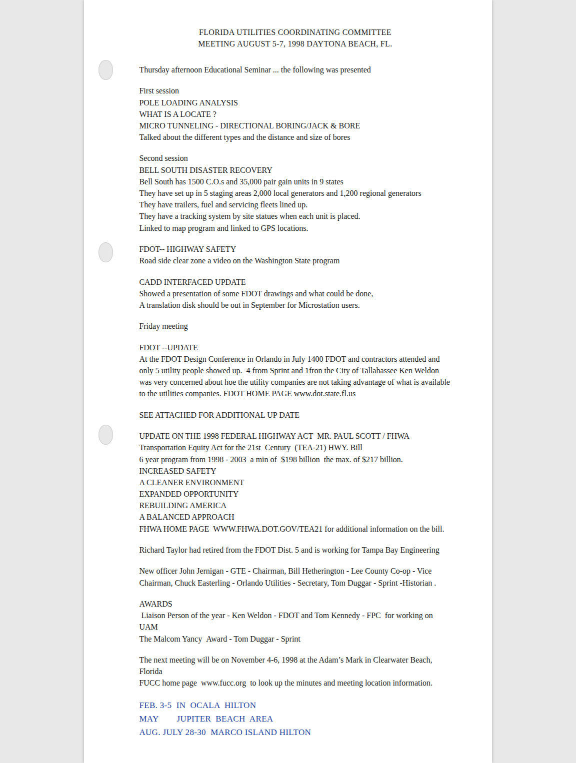FLORIDA UTILITIES COORDINATING COMMITTEE
MEETING AUGUST 5-7, 1998 DAYTONA BEACH, FL.
Thursday afternoon Educational Seminar ... the following was presented
First session
POLE LOADING ANALYSIS
WHAT IS A LOCATE ?
MICRO TUNNELING - DIRECTIONAL BORING/JACK & BORE
Talked about the different types and the distance and size of bores
Second session
BELL SOUTH DISASTER RECOVERY
Bell South has 1500 C.O.s and 35,000 pair gain units in 9 states
They have set up in 5 staging areas 2,000 local generators and 1,200 regional generators
They have trailers, fuel and servicing fleets lined up.
They have a tracking system by site statues when each unit is placed.
Linked to map program and linked to GPS locations.
FDOT-- HIGHWAY SAFETY
Road side clear zone a video on the Washington State program
CADD INTERFACED UPDATE
Showed a presentation of some FDOT drawings and what could be done,
A translation disk should be out in September for Microstation users.
Friday meeting
FDOT --UPDATE
At the FDOT Design Conference in Orlando in July 1400 FDOT and contractors attended and only 5 utility people showed up. 4 from Sprint and 1fron the City of Tallahassee Ken Weldon was very concerned about hoe the utility companies are not taking advantage of what is available to the utilities companies. FDOT HOME PAGE www.dot.state.fl.us
SEE ATTACHED FOR ADDITIONAL UP DATE
UPDATE ON THE 1998 FEDERAL HIGHWAY ACT MR. PAUL SCOTT / FHWA
Transportation Equity Act for the 21st Century (TEA-21) HWY. Bill
6 year program from 1998 - 2003 a min of $198 billion the max. of $217 billion.
INCREASED SAFETY
A CLEANER ENVIRONMENT
EXPANDED OPPORTUNITY
REBUILDING AMERICA
A BALANCED APPROACH
FHWA HOME PAGE WWW.FHWA.DOT.GOV/TEA21 for additional information on the bill.
Richard Taylor had retired from the FDOT Dist. 5 and is working for Tampa Bay Engineering
New officer John Jernigan - GTE - Chairman, Bill Hetherington - Lee County Co-op - Vice Chairman, Chuck Easterling - Orlando Utilities - Secretary, Tom Duggar - Sprint -Historian .
AWARDS
Liaison Person of the year - Ken Weldon - FDOT and Tom Kennedy - FPC for working on UAM
The Malcom Yancy Award - Tom Duggar - Sprint
The next meeting will be on November 4-6, 1998 at the Adam’s Mark in Clearwater Beach, Florida
FUCC home page www.fucc.org to look up the minutes and meeting location information.
FEB. 3-5 IN OCALA HILTON
MAY JUPITER BEACH AREA
AUG. JULY 28-30 MARCO ISLAND HILTON